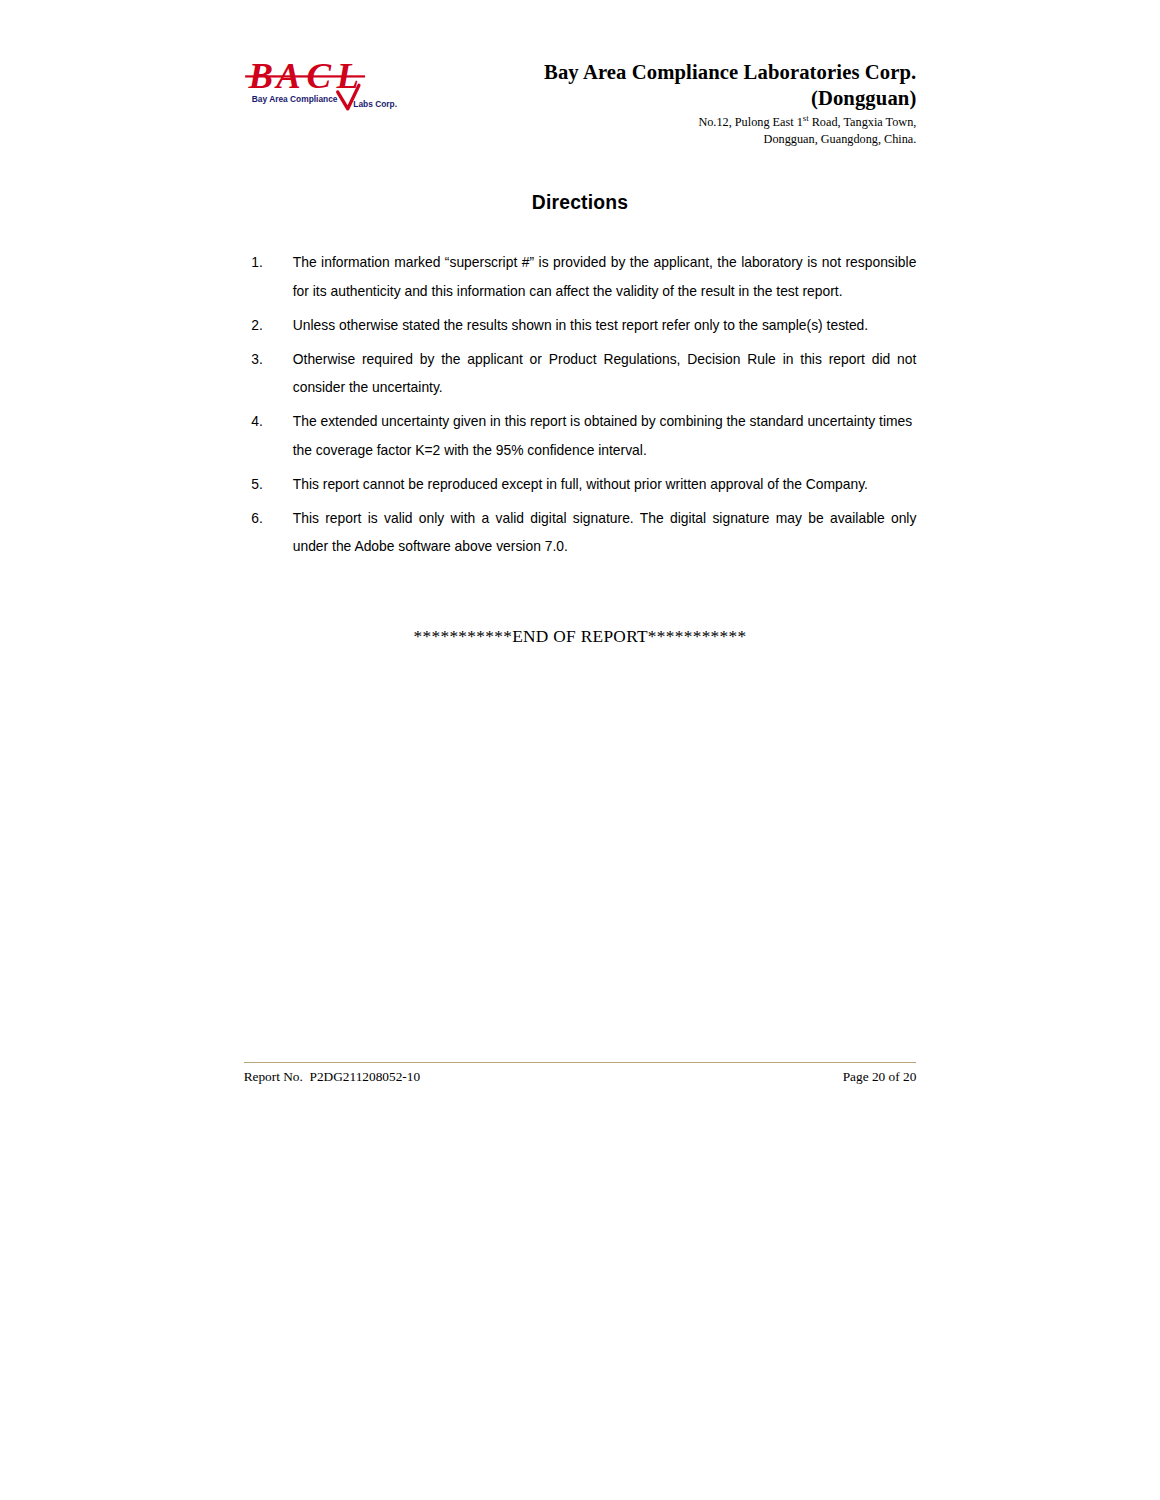B A C L Bay Area Compliance Labs Corp.
Bay Area Compliance Laboratories Corp. (Dongguan)
No.12, Pulong East 1st Road, Tangxia Town,
Dongguan, Guangdong, China.
Directions
The information marked “superscript #” is provided by the applicant, the laboratory is not responsible for its authenticity and this information can affect the validity of the result in the test report.
Unless otherwise stated the results shown in this test report refer only to the sample(s) tested.
Otherwise required by the applicant or Product Regulations, Decision Rule in this report did not consider the uncertainty.
The extended uncertainty given in this report is obtained by combining the standard uncertainty times the coverage factor K=2 with the 95% confidence interval.
This report cannot be reproduced except in full, without prior written approval of the Company.
This report is valid only with a valid digital signature. The digital signature may be available only under the Adobe software above version 7.0.
***********END OF REPORT***********
Report No. P2DG211208052-10
Page 20 of 20